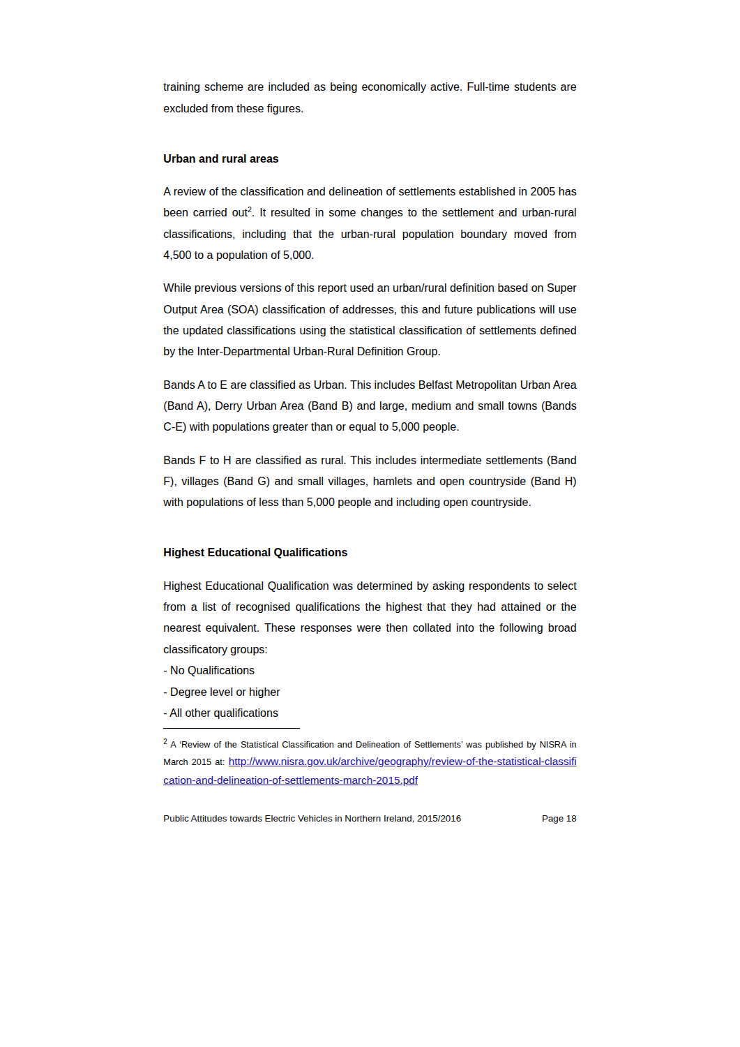training scheme are included as being economically active. Full-time students are excluded from these figures.
Urban and rural areas
A review of the classification and delineation of settlements established in 2005 has been carried out2. It resulted in some changes to the settlement and urban-rural classifications, including that the urban-rural population boundary moved from 4,500 to a population of 5,000.
While previous versions of this report used an urban/rural definition based on Super Output Area (SOA) classification of addresses, this and future publications will use the updated classifications using the statistical classification of settlements defined by the Inter-Departmental Urban-Rural Definition Group.
Bands A to E are classified as Urban. This includes Belfast Metropolitan Urban Area (Band A), Derry Urban Area (Band B) and large, medium and small towns (Bands C-E) with populations greater than or equal to 5,000 people.
Bands F to H are classified as rural. This includes intermediate settlements (Band F), villages (Band G) and small villages, hamlets and open countryside (Band H) with populations of less than 5,000 people and including open countryside.
Highest Educational Qualifications
Highest Educational Qualification was determined by asking respondents to select from a list of recognised qualifications the highest that they had attained or the nearest equivalent. These responses were then collated into the following broad classificatory groups:
- No Qualifications
- Degree level or higher
- All other qualifications
2 A ‘Review of the Statistical Classification and Delineation of Settlements’ was published by NISRA in March 2015 at: http://www.nisra.gov.uk/archive/geography/review-of-the-statistical-classification-and-delineation-of-settlements-march-2015.pdf
Public Attitudes towards Electric Vehicles in Northern Ireland, 2015/2016 Page 18